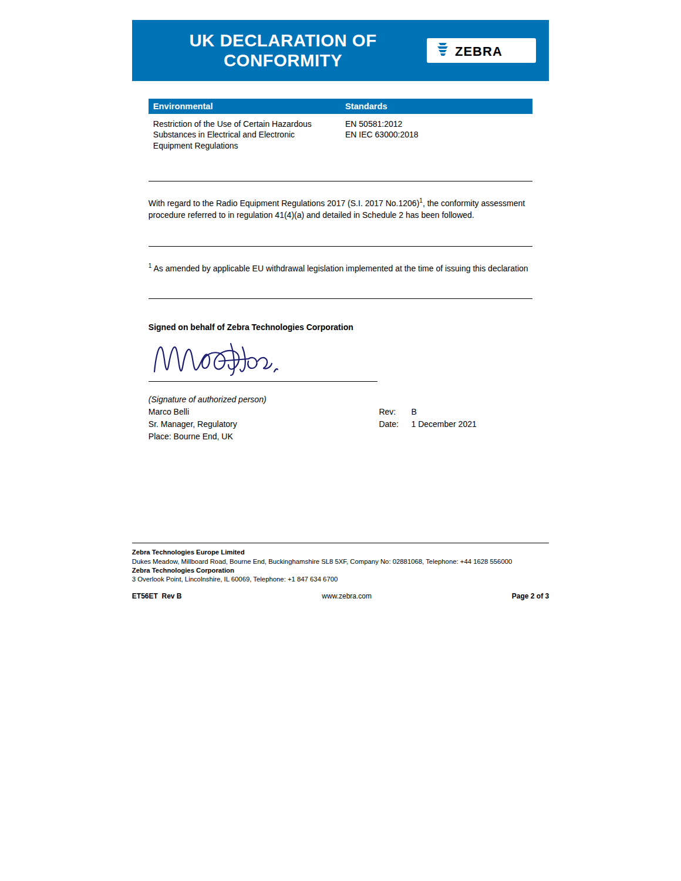UK DECLARATION OF CONFORMITY
ZEBRA
| Environmental | Standards |
| --- | --- |
| Restriction of the Use of Certain Hazardous Substances in Electrical and Electronic Equipment Regulations | EN 50581:2012 EN IEC 63000:2018 |
With regard to the Radio Equipment Regulations 2017 (S.I. 2017 No.1206)1, the conformity assessment procedure referred to in regulation 41(4)(a) and detailed in Schedule 2 has been followed.
1 As amended by applicable EU withdrawal legislation implemented at the time of issuing this declaration
Signed on behalf of Zebra Technologies Corporation
(Signature of authorized person)
Marco Belli
Sr. Manager, Regulatory
Place: Bourne End, UK
Rev: B
Date: 1 December 2021
Zebra Technologies Europe Limited
Dukes Meadow, Millboard Road, Bourne End, Buckinghamshire SL8 5XF, Company No: 02881068, Telephone: +44 1628 556000
Zebra Technologies Corporation
3 Overlook Point, Lincolnshire, IL 60069, Telephone: +1 847 634 6700
ET56ET Rev B www.zebra.com Page 2 of 3